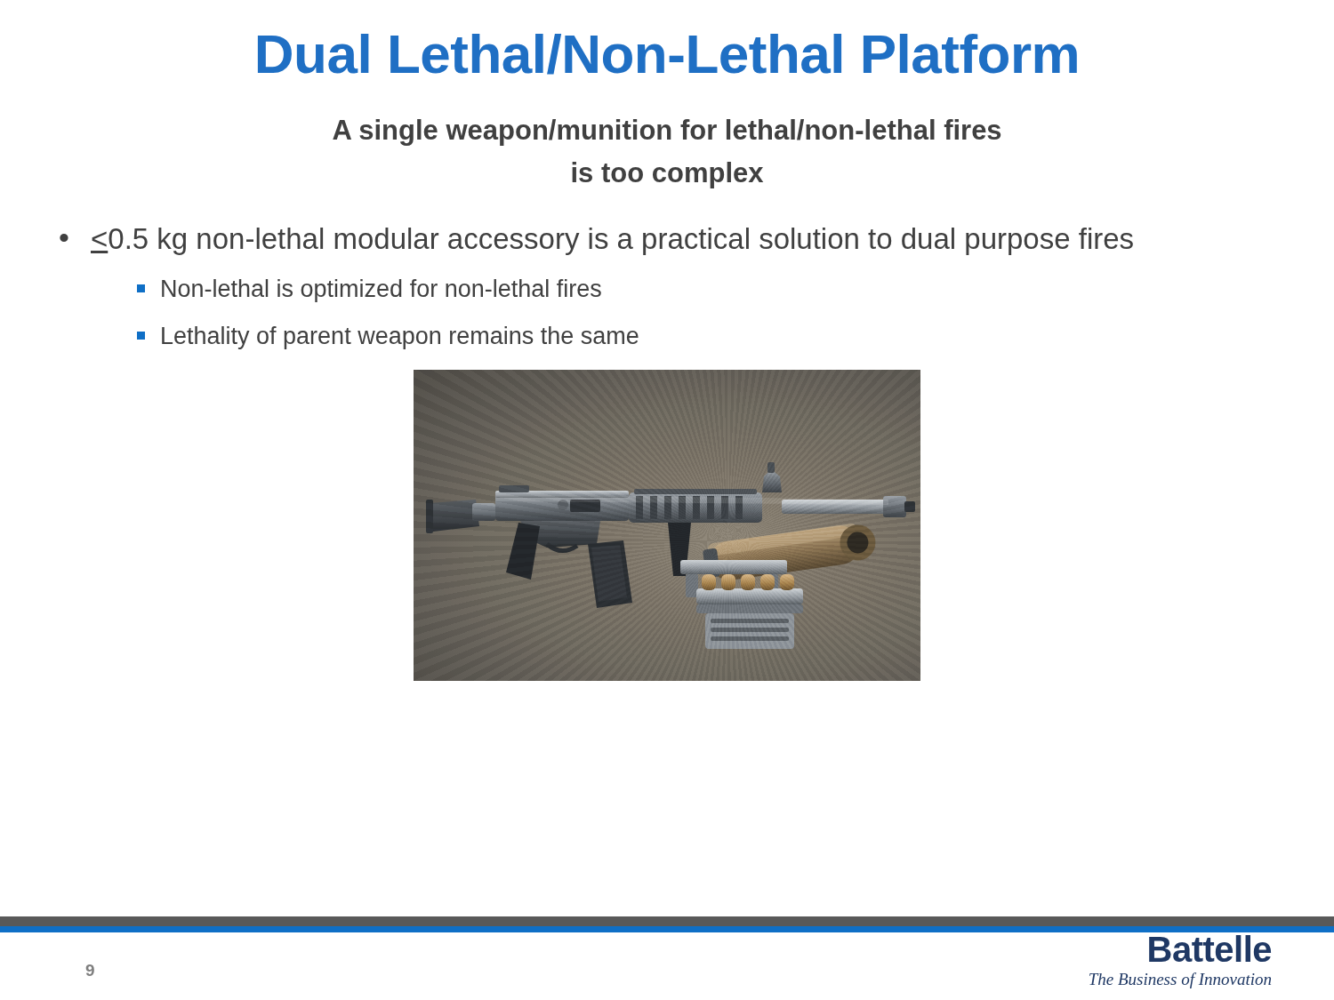Dual Lethal/Non-Lethal Platform
A single weapon/munition for lethal/non-lethal fires
is too complex
<0.5 kg non-lethal modular accessory is a practical solution to dual purpose fires
Non-lethal is optimized for non-lethal fires
Lethality of parent weapon remains the same
9
Battelle
The Business of Innovation